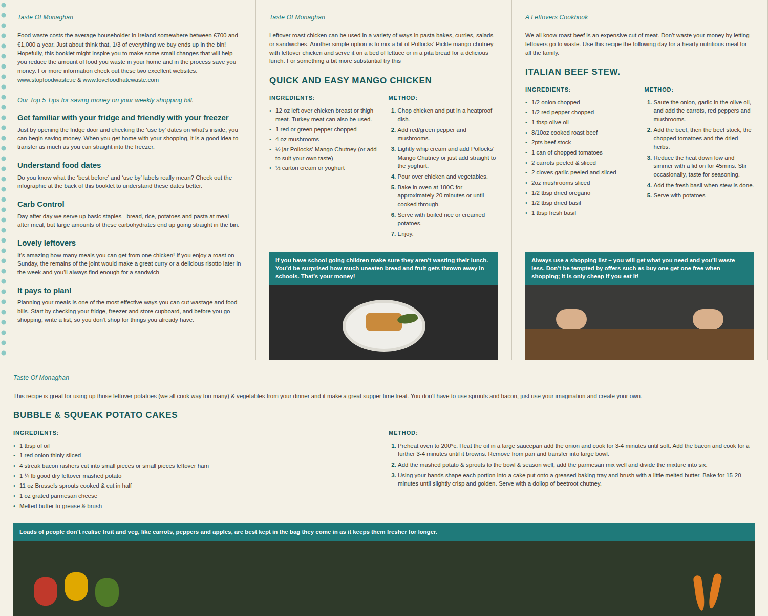Taste Of Monaghan
Food waste costs the average householder in Ireland somewhere between €700 and €1,000 a year. Just about think that, 1/3 of everything we buy ends up in the bin! Hopefully, this booklet might inspire you to make some small changes that will help you reduce the amount of food you waste in your home and in the process save you money. For more information check out these two excellent websites. www.stopfoodwaste.ie & www.lovefoodhatewaste.com
Our Top 5 Tips for saving money on your weekly shopping bill.
Get familiar with your fridge and friendly with your freezer
Just by opening the fridge door and checking the ‘use by’ dates on what’s inside, you can begin saving money. When you get home with your shopping, it is a good idea to transfer as much as you can straight into the freezer.
Understand food dates
Do you know what the ‘best before’ and ‘use by’ labels really mean? Check out the infographic at the back of this booklet to understand these dates better.
Carb Control
Day after day we serve up basic staples - bread, rice, potatoes and pasta at meal after meal, but large amounts of these carbohydrates end up going straight in the bin.
Lovely leftovers
It’s amazing how many meals you can get from one chicken! If you enjoy a roast on Sunday, the remains of the joint would make a great curry or a delicious risotto later in the week and you’ll always find enough for a sandwich
It pays to plan!
Planning your meals is one of the most effective ways you can cut wastage and food bills. Start by checking your fridge, freezer and store cupboard, and before you go shopping, write a list, so you don’t shop for things you already have.
Taste Of Monaghan
Leftover roast chicken can be used in a variety of ways in pasta bakes, curries, salads or sandwiches. Another simple option is to mix a bit of Pollocks’ Pickle mango chutney with leftover chicken and serve it on a bed of lettuce or in a pita bread for a delicious lunch. For something a bit more substantial try this
Quick and Easy Mango Chicken
Ingredients:
12 oz left over chicken breast or thigh meat. Turkey meat can also be used.
1 red or green pepper chopped
4 oz mushrooms
½ jar Pollocks’ Mango Chutney (or add to suit your own taste)
½ carton cream or yoghurt
Method:
Chop chicken and put in a heatproof dish.
Add red/green pepper and mushrooms.
Lightly whip cream and add Pollocks’ Mango Chutney or just add straight to the yoghurt.
Pour over chicken and vegetables.
Bake in oven at 180C for approximately 20 minutes or until cooked through.
Serve with boiled rice or creamed potatoes.
Enjoy.
If you have school going children make sure they aren’t wasting their lunch. You’d be surprised how much uneaten bread and fruit gets thrown away in schools. That’s your money!
A Leftovers Cookbook
We all know roast beef is an expensive cut of meat. Don’t waste your money by letting leftovers go to waste. Use this recipe the following day for a hearty nutritious meal for all the family.
Italian Beef Stew.
Ingredients:
1/2 onion chopped
1/2 red pepper chopped
1 tbsp olive oil
8/10oz cooked roast beef
2pts beef stock
1 can of chopped tomatoes
2 carrots peeled & sliced
2 cloves garlic peeled and sliced
2oz mushrooms sliced
1/2 tbsp dried oregano
1/2 tbsp dried basil
1 tbsp fresh basil
Method:
Saute the onion, garlic in the olive oil, and add the carrots, red peppers and mushrooms.
Add the beef, then the beef stock, the chopped tomatoes and the dried herbs.
Reduce the heat down low and simmer with a lid on for 45mins. Stir occasionally, taste for seasoning.
Add the fresh basil when stew is done.
Serve with potatoes
Always use a shopping list – you will get what you need and you’ll waste less. Don’t be tempted by offers such as buy one get one free when shopping; it is only cheap if you eat it!
Taste Of Monaghan
This recipe is great for using up those leftover potatoes (we all cook way too many) & vegetables from your dinner and it make a great supper time treat. You don’t have to use sprouts and bacon, just use your imagination and create your own.
Bubble & Squeak Potato Cakes
Ingredients:
1 tbsp of oil
1 red onion thinly sliced
4 streak bacon rashers cut into small pieces or small pieces leftover ham
1 ¼ lb good dry leftover mashed potato
11 oz Brussels sprouts cooked & cut in half
1 oz grated parmesan cheese
Melted butter to grease & brush
Method:
Preheat oven to 200°c. Heat the oil in a large saucepan add the onion and cook for 3-4 minutes until soft. Add the bacon and cook for a further 3-4 minutes until it browns. Remove from pan and transfer into large bowl.
Add the mashed potato & sprouts to the bowl & season well, add the parmesan mix well and divide the mixture into six.
Using your hands shape each portion into a cake put onto a greased baking tray and brush with a little melted butter. Bake for 15-20 minutes until slightly crisp and golden. Serve with a dollop of beetroot chutney.
Loads of people don’t realise fruit and veg, like carrots, peppers and apples, are best kept in the bag they come in as it keeps them fresher for longer.